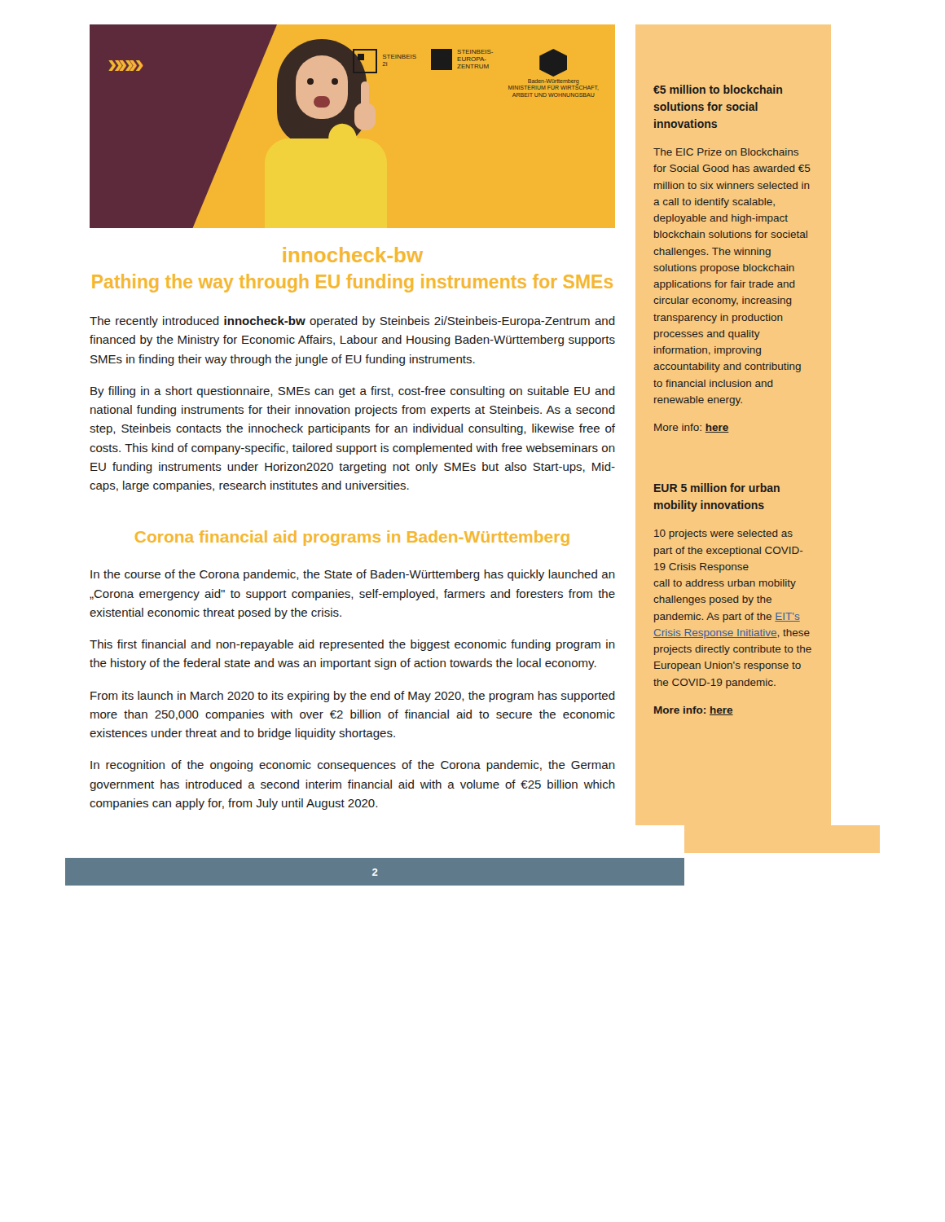»»»
STEINBEIS
2i
STEINBEIS-
EUROPA-
ZENTRUM
Baden-Württemberg
MINISTERIUM FÜR WIRTSCHAFT,
ARBEIT UND WOHNUNGSBAU
innocheck-bw
Pathing the way through EU funding instruments for SMEs
The recently introduced innocheck-bw operated by Steinbeis 2i/Steinbeis-Europa-Zentrum and financed by the Ministry for Economic Affairs, Labour and Housing Baden-Württemberg supports SMEs in finding their way through the jungle of EU funding instruments.
By filling in a short questionnaire, SMEs can get a first, cost-free consulting on suitable EU and national funding instruments for their innovation projects from experts at Steinbeis. As a second step, Steinbeis contacts the innocheck participants for an individual consulting, likewise free of costs. This kind of company-specific, tailored support is complemented with free webseminars on EU funding instruments under Horizon2020 targeting not only SMEs but also Start-ups, Mid-caps, large companies, research institutes and universities.
Corona financial aid programs in Baden-Württemberg
In the course of the Corona pandemic, the State of Baden-Württemberg has quickly launched an „Corona emergency aid" to support companies, self-employed, farmers and foresters from the existential economic threat posed by the crisis.
This first financial and non-repayable aid represented the biggest economic funding program in the history of the federal state and was an important sign of action towards the local economy.
From its launch in March 2020 to its expiring by the end of May 2020, the program has supported more than 250,000 companies with over €2 billion of financial aid to secure the economic existences under threat and to bridge liquidity shortages.
In recognition of the ongoing economic consequences of the Corona pandemic, the German government has introduced a second interim financial aid with a volume of €25 billion which companies can apply for, from July until August 2020.
€5 million to blockchain solutions for social innovations
The EIC Prize on Blockchains for Social Good has awarded €5 million to six winners selected in a call to identify scalable, deployable and high-impact blockchain solutions for societal challenges. The winning solutions propose blockchain applications for fair trade and circular economy, increasing transparency in production processes and quality information, improving accountability and contributing to financial inclusion and renewable energy.
More info: here
EUR 5 million for urban mobility innovations
10 projects were selected as part of the exceptional COVID-19 Crisis Response
call to address urban mobility challenges posed by the pandemic. As part of the EIT's Crisis Response Initiative, these projects directly contribute to the European Union's response to the COVID-19 pandemic.
More info: here
2